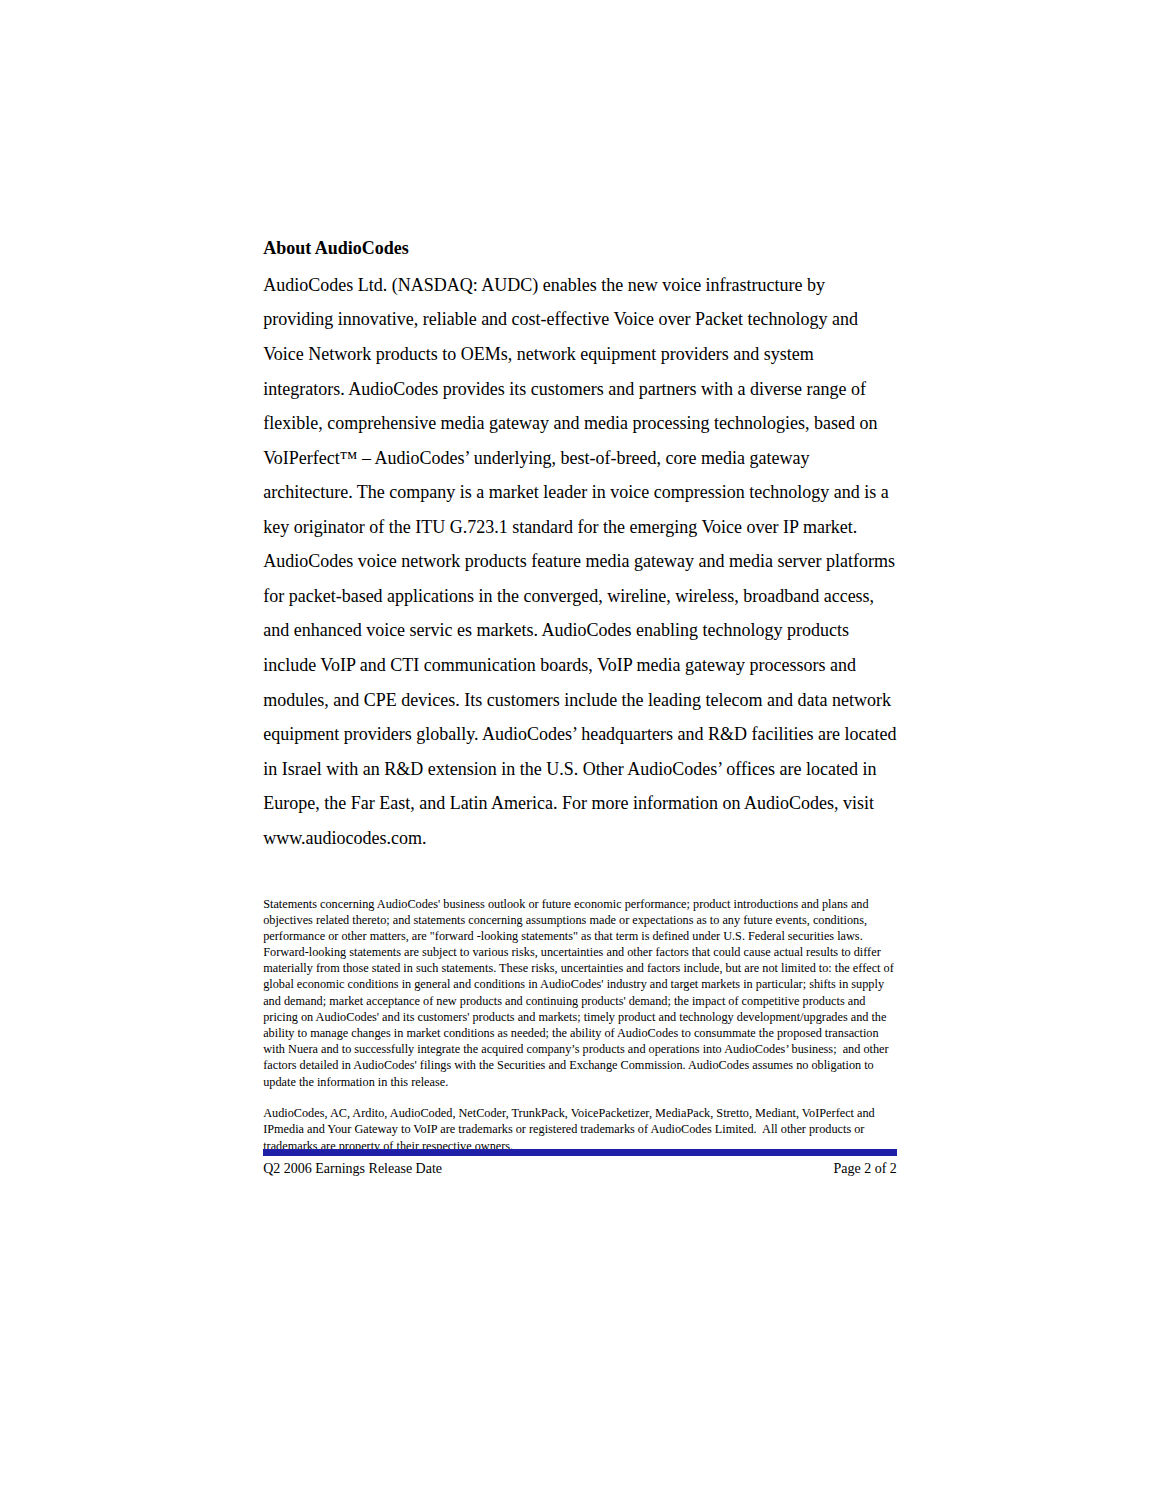About AudioCodes
AudioCodes Ltd. (NASDAQ: AUDC) enables the new voice infrastructure by providing innovative, reliable and cost-effective Voice over Packet technology and Voice Network products to OEMs, network equipment providers and system integrators. AudioCodes provides its customers and partners with a diverse range of flexible, comprehensive media gateway and media processing technologies, based on VoIPerfect™ – AudioCodes’ underlying, best-of-breed, core media gateway architecture. The company is a market leader in voice compression technology and is a key originator of the ITU G.723.1 standard for the emerging Voice over IP market. AudioCodes voice network products feature media gateway and media server platforms for packet-based applications in the converged, wireline, wireless, broadband access, and enhanced voice servic es markets. AudioCodes enabling technology products include VoIP and CTI communication boards, VoIP media gateway processors and modules, and CPE devices. Its customers include the leading telecom and data network equipment providers globally. AudioCodes’ headquarters and R&D facilities are located in Israel with an R&D extension in the U.S. Other AudioCodes’ offices are located in Europe, the Far East, and Latin America. For more information on AudioCodes, visit www.audiocodes.com.
Statements concerning AudioCodes' business outlook or future economic performance; product introductions and plans and objectives related thereto; and statements concerning assumptions made or expectations as to any future events, conditions, performance or other matters, are "forward -looking statements" as that term is defined under U.S. Federal securities laws. Forward-looking statements are subject to various risks, uncertainties and other factors that could cause actual results to differ materially from those stated in such statements. These risks, uncertainties and factors include, but are not limited to: the effect of global economic conditions in general and conditions in AudioCodes' industry and target markets in particular; shifts in supply and demand; market acceptance of new products and continuing products' demand; the impact of competitive products and pricing on AudioCodes' and its customers' products and markets; timely product and technology development/upgrades and the ability to manage changes in market conditions as needed; the ability of AudioCodes to consummate the proposed transaction with Nuera and to successfully integrate the acquired company’s products and operations into AudioCodes’ business; and other factors detailed in AudioCodes' filings with the Securities and Exchange Commission. AudioCodes assumes no obligation to update the information in this release.
AudioCodes, AC, Ardito, AudioCoded, NetCoder, TrunkPack, VoicePacketizer, MediaPack, Stretto, Mediant, VoIPerfect and IPmedia and Your Gateway to VoIP are trademarks or registered trademarks of AudioCodes Limited. All other products or trademarks are property of their respective owners.
Q2 2006 Earnings Release Date Page 2 of 2